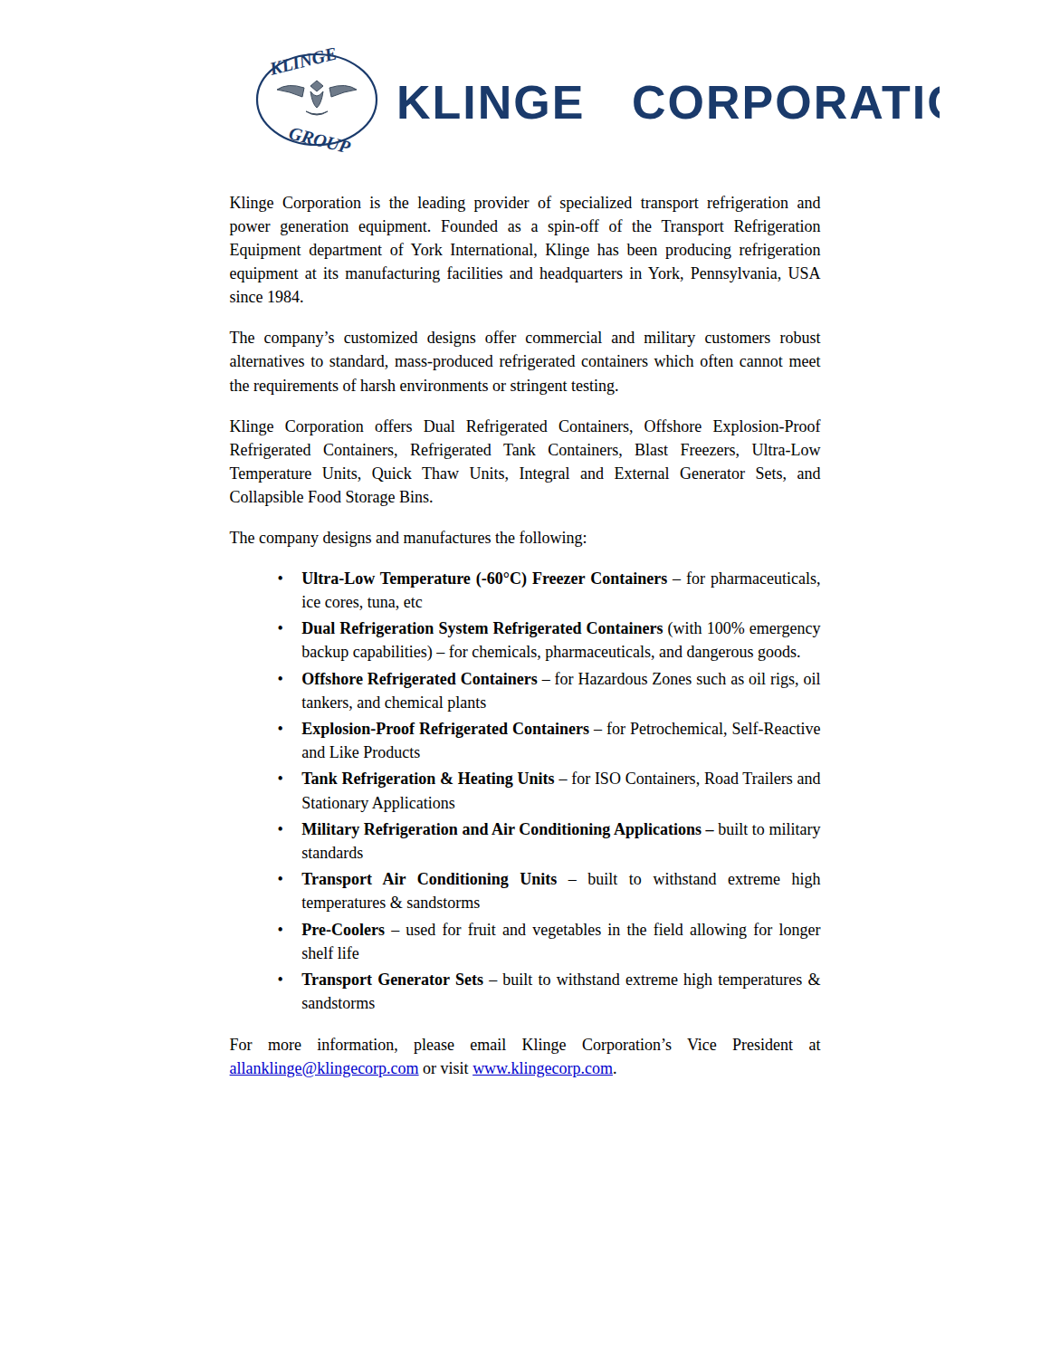KLINGE GROUP KLINGE CORPORATION
Klinge Corporation is the leading provider of specialized transport refrigeration and power generation equipment. Founded as a spin-off of the Transport Refrigeration Equipment department of York International, Klinge has been producing refrigeration equipment at its manufacturing facilities and headquarters in York, Pennsylvania, USA since 1984.
The company’s customized designs offer commercial and military customers robust alternatives to standard, mass-produced refrigerated containers which often cannot meet the requirements of harsh environments or stringent testing.
Klinge Corporation offers Dual Refrigerated Containers, Offshore Explosion-Proof Refrigerated Containers, Refrigerated Tank Containers, Blast Freezers, Ultra-Low Temperature Units, Quick Thaw Units, Integral and External Generator Sets, and Collapsible Food Storage Bins.
The company designs and manufactures the following:
Ultra-Low Temperature (-60°C) Freezer Containers – for pharmaceuticals, ice cores, tuna, etc
Dual Refrigeration System Refrigerated Containers (with 100% emergency backup capabilities) – for chemicals, pharmaceuticals, and dangerous goods.
Offshore Refrigerated Containers – for Hazardous Zones such as oil rigs, oil tankers, and chemical plants
Explosion-Proof Refrigerated Containers – for Petrochemical, Self-Reactive and Like Products
Tank Refrigeration & Heating Units – for ISO Containers, Road Trailers and Stationary Applications
Military Refrigeration and Air Conditioning Applications – built to military standards
Transport Air Conditioning Units – built to withstand extreme high temperatures & sandstorms
Pre-Coolers – used for fruit and vegetables in the field allowing for longer shelf life
Transport Generator Sets – built to withstand extreme high temperatures & sandstorms
For more information, please email Klinge Corporation’s Vice President at allanklinge@klingecorp.com or visit www.klingecorp.com.